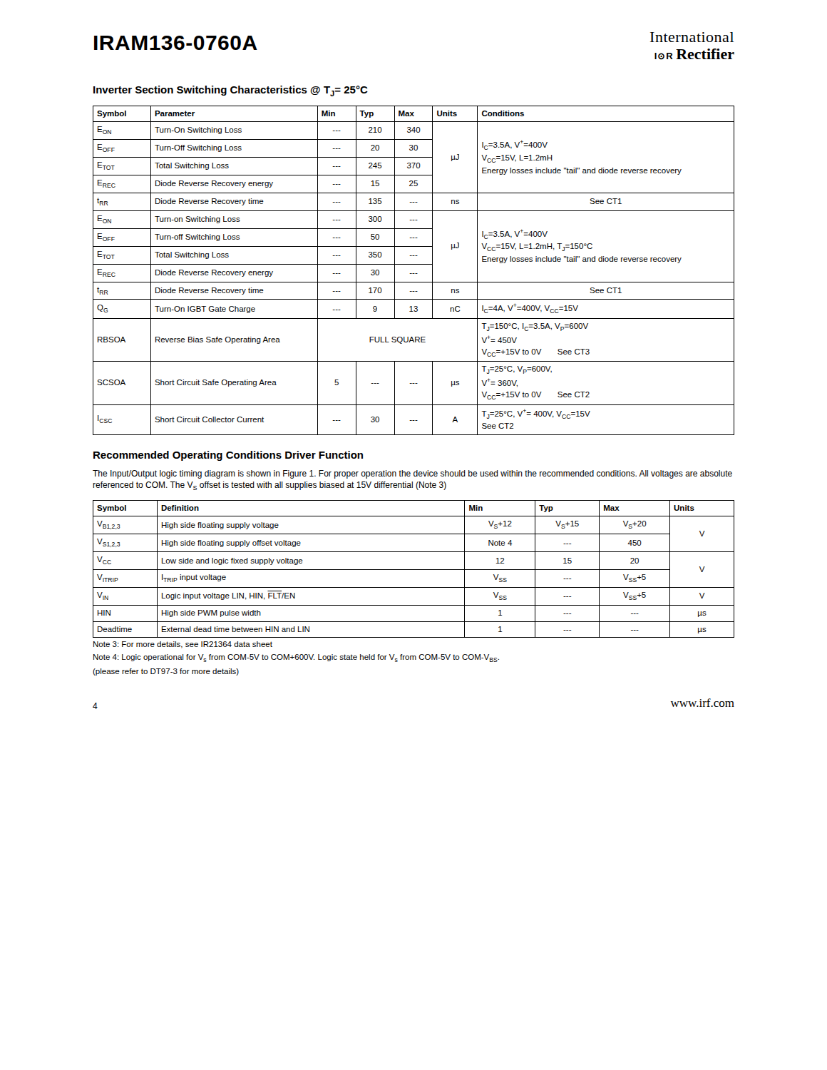IRAM136-0760A
International
I⊙R Rectifier
Inverter Section Switching Characteristics @ TJ= 25°C
| Symbol | Parameter | Min | Typ | Max | Units | Conditions |
| --- | --- | --- | --- | --- | --- | --- |
| E ON | Turn-On Switching Loss | --- | 210 | 340 | µJ | I C =3.5A, V + =400V V CC =15V, L=1.2mH Energy losses include "tail" and diode reverse recovery |
| E OFF | Turn-Off Switching Loss | --- | 20 | 30 |
| E TOT | Total Switching Loss | --- | 245 | 370 |
| E REC | Diode Reverse Recovery energy | --- | 15 | 25 |
| t RR | Diode Reverse Recovery time | --- | 135 | --- | ns | See CT1 |
| E ON | Turn-on Switching Loss | --- | 300 | --- | µJ | I C =3.5A, V + =400V V CC =15V, L=1.2mH, T J =150°C Energy losses include "tail" and diode reverse recovery |
| E OFF | Turn-off Switching Loss | --- | 50 | --- |
| E TOT | Total Switching Loss | --- | 350 | --- |
| E REC | Diode Reverse Recovery energy | --- | 30 | --- |
| t RR | Diode Reverse Recovery time | --- | 170 | --- | ns | See CT1 |
| Q G | Turn-On IGBT Gate Charge | --- | 9 | 13 | nC | I C =4A, V + =400V, V CC =15V |
| RBSOA | Reverse Bias Safe Operating Area | FULL SQUARE | T J =150°C, I C =3.5A, V P =600V V + = 450V V CC =+15V to 0V See CT3 |
| SCSOA | Short Circuit Safe Operating Area | 5 | --- | --- | µs | T J =25°C, V P =600V, V + = 360V, V CC =+15V to 0V See CT2 |
| I CSC | Short Circuit Collector Current | --- | 30 | --- | A | T J =25°C, V + = 400V, V CC =15V See CT2 |
Recommended Operating Conditions Driver Function
The Input/Output logic timing diagram is shown in Figure 1. For proper operation the device should be used within the recommended conditions. All voltages are absolute referenced to COM. The VS offset is tested with all supplies biased at 15V differential (Note 3)
| Symbol | Definition | Min | Typ | Max | Units |
| --- | --- | --- | --- | --- | --- |
| V B1,2,3 | High side floating supply voltage | V S +12 | V S +15 | V S +20 | V |
| V S1,2,3 | High side floating supply offset voltage | Note 4 | --- | 450 |
| V CC | Low side and logic fixed supply voltage | 12 | 15 | 20 | V |
| V ITRIP | I TRIP input voltage | V SS | --- | V SS +5 |
| V IN | Logic input voltage LIN, HIN, FLT /EN | V SS | --- | V SS +5 | V |
| HIN | High side PWM pulse width | 1 | --- | --- | µs |
| Deadtime | External dead time between HIN and LIN | 1 | --- | --- | µs |
Note 3: For more details, see IR21364 data sheet
Note 4: Logic operational for Vs from COM-5V to COM+600V. Logic state held for Vs from COM-5V to COM-VBS.
(please refer to DT97-3 for more details)
4
www.irf.com